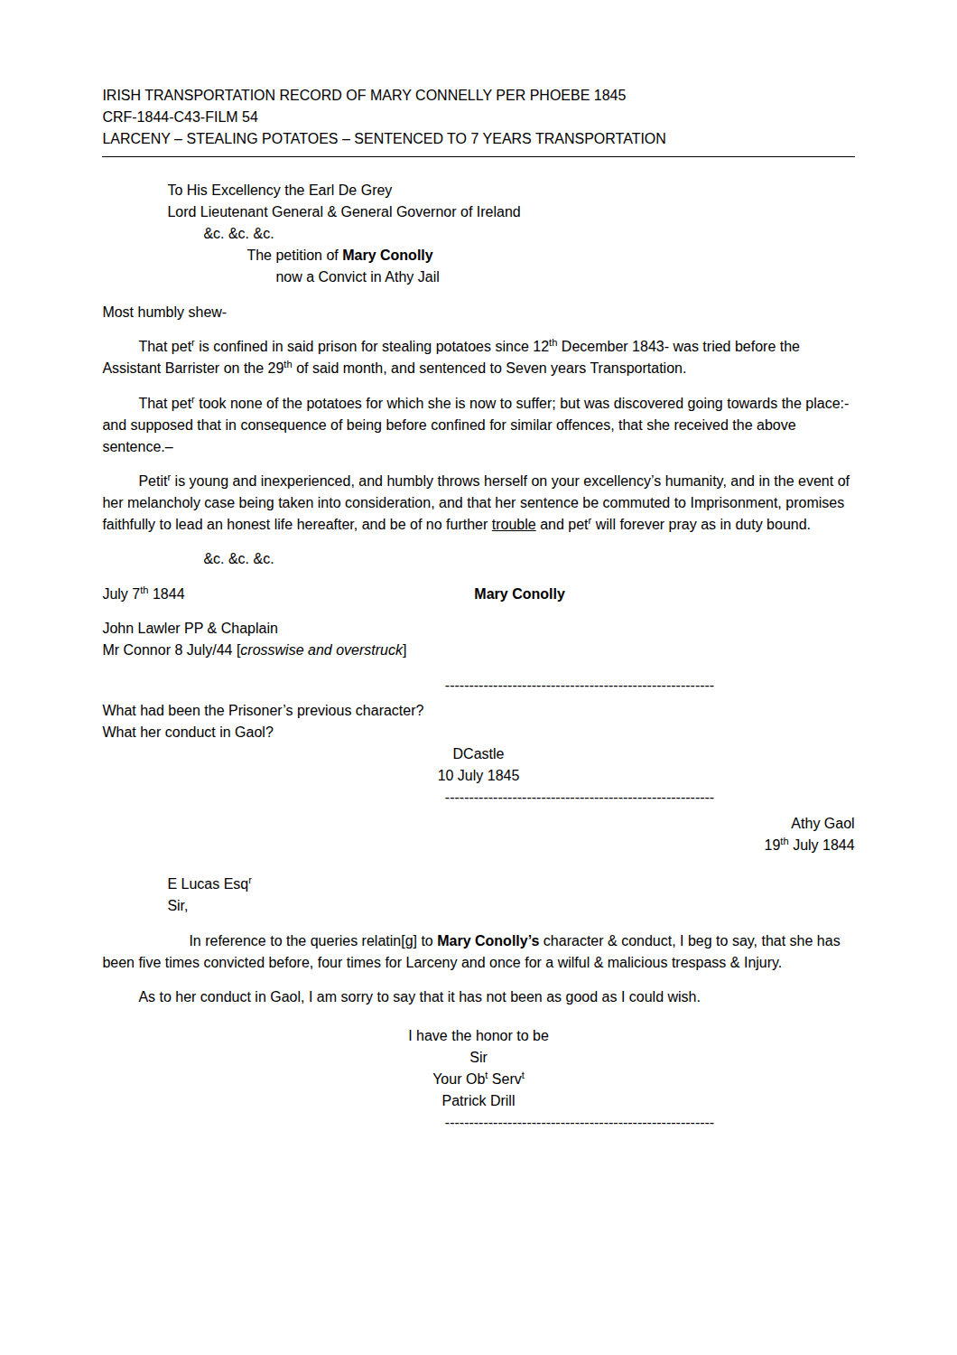Irish transportation record of Mary Connelly per Phoebe 1845
CRF-1844-C43-Film 54
Larceny – stealing potatoes – sentenced to 7 years transportation
To His Excellency the Earl De Grey
Lord Lieutenant General & General Governor of Ireland
&c. &c. &c.
The petition of Mary Conolly
now a Convict in Athy Jail
Most humbly shew-
That petr is confined in said prison for stealing potatoes since 12th December 1843- was tried before the Assistant Barrister on the 29th of said month, and sentenced to Seven years Transportation.
That petr took none of the potatoes for which she is now to suffer; but was discovered going towards the place:- and supposed that in consequence of being before confined for similar offences, that she received the above sentence.–
Petitr is young and inexperienced, and humbly throws herself on your excellency’s humanity, and in the event of her melancholy case being taken into consideration, and that her sentence be commuted to Imprisonment, promises faithfully to lead an honest life hereafter, and be of no further trouble and petr will forever pray as in duty bound.
&c. &c. &c.
July 7th 1844 Mary Conolly
John Lawler PP & Chaplain
Mr Connor 8 July/44 [crosswise and overstruck]
--------------------------------------------------------
What had been the Prisoner’s previous character?
What her conduct in Gaol?
DCastle
10 July 1845
--------------------------------------------------------
Athy Gaol
19th July 1844
E Lucas Esqr
Sir,
In reference to the queries relatin[g] to Mary Conolly’s character & conduct, I beg to say, that she has been five times convicted before, four times for Larceny and once for a wilful & malicious trespass & Injury.
As to her conduct in Gaol, I am sorry to say that it has not been as good as I could wish.
I have the honor to be
Sir
Your Obt Servt
Patrick Drill
--------------------------------------------------------